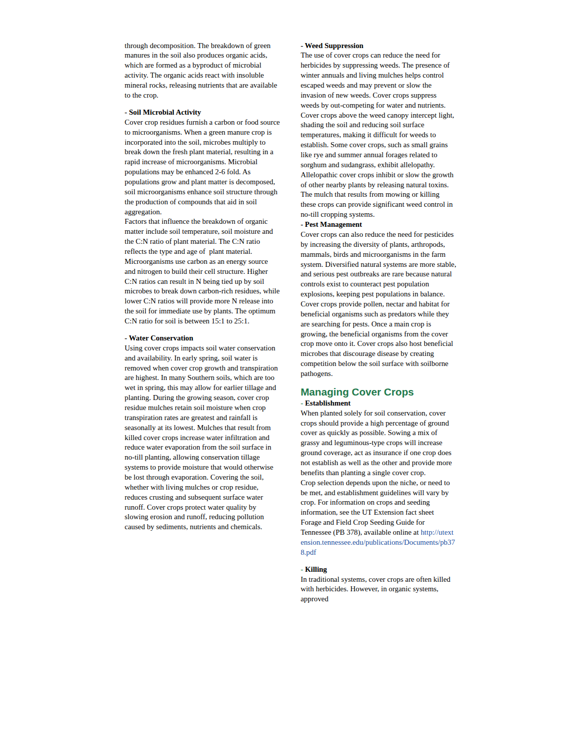through decomposition. The breakdown of green manures in the soil also produces organic acids, which are formed as a byproduct of microbial activity. The organic acids react with insoluble mineral rocks, releasing nutrients that are available to the crop.
- Soil Microbial Activity
Cover crop residues furnish a carbon or food source to microorganisms. When a green manure crop is incorporated into the soil, microbes multiply to break down the fresh plant material, resulting in a rapid increase of microorganisms. Microbial populations may be enhanced 2-6 fold. As populations grow and plant matter is decomposed, soil microorganisms enhance soil structure through the production of compounds that aid in soil aggregation.
Factors that influence the breakdown of organic matter include soil temperature, soil moisture and the C:N ratio of plant material. The C:N ratio reflects the type and age of plant material. Microorganisms use carbon as an energy source and nitrogen to build their cell structure. Higher C:N ratios can result in N being tied up by soil microbes to break down carbon-rich residues, while lower C:N ratios will provide more N release into the soil for immediate use by plants. The optimum C:N ratio for soil is between 15:1 to 25:1.
- Water Conservation
Using cover crops impacts soil water conservation and availability. In early spring, soil water is removed when cover crop growth and transpiration are highest. In many Southern soils, which are too wet in spring, this may allow for earlier tillage and planting. During the growing season, cover crop residue mulches retain soil moisture when crop transpiration rates are greatest and rainfall is seasonally at its lowest. Mulches that result from killed cover crops increase water infiltration and reduce water evaporation from the soil surface in no-till planting, allowing conservation tillage systems to provide moisture that would otherwise be lost through evaporation. Covering the soil, whether with living mulches or crop residue, reduces crusting and subsequent surface water runoff. Cover crops protect water quality by slowing erosion and runoff, reducing pollution caused by sediments, nutrients and chemicals.
- Weed Suppression
The use of cover crops can reduce the need for herbicides by suppressing weeds. The presence of winter annuals and living mulches helps control escaped weeds and may prevent or slow the invasion of new weeds. Cover crops suppress weeds by out-competing for water and nutrients. Cover crops above the weed canopy intercept light, shading the soil and reducing soil surface temperatures, making it difficult for weeds to establish. Some cover crops, such as small grains like rye and summer annual forages related to sorghum and sudangrass, exhibit allelopathy. Allelopathic cover crops inhibit or slow the growth of other nearby plants by releasing natural toxins. The mulch that results from mowing or killing these crops can provide significant weed control in no-till cropping systems.
- Pest Management
Cover crops can also reduce the need for pesticides by increasing the diversity of plants, arthropods, mammals, birds and microorganisms in the farm system. Diversified natural systems are more stable, and serious pest outbreaks are rare because natural controls exist to counteract pest population explosions, keeping pest populations in balance.
Cover crops provide pollen, nectar and habitat for beneficial organisms such as predators while they are searching for pests. Once a main crop is growing, the beneficial organisms from the cover crop move onto it. Cover crops also host beneficial microbes that discourage disease by creating competition below the soil surface with soilborne pathogens.
Managing Cover Crops
- Establishment
When planted solely for soil conservation, cover crops should provide a high percentage of ground cover as quickly as possible. Sowing a mix of grassy and leguminous-type crops will increase ground coverage, act as insurance if one crop does not establish as well as the other and provide more benefits than planting a single cover crop.
Crop selection depends upon the niche, or need to be met, and establishment guidelines will vary by crop. For information on crops and seeding information, see the UT Extension fact sheet Forage and Field Crop Seeding Guide for Tennessee (PB 378), available online at http://utextension.tennessee.edu/publications/Documents/pb378.pdf
- Killing
In traditional systems, cover crops are often killed with herbicides. However, in organic systems, approved